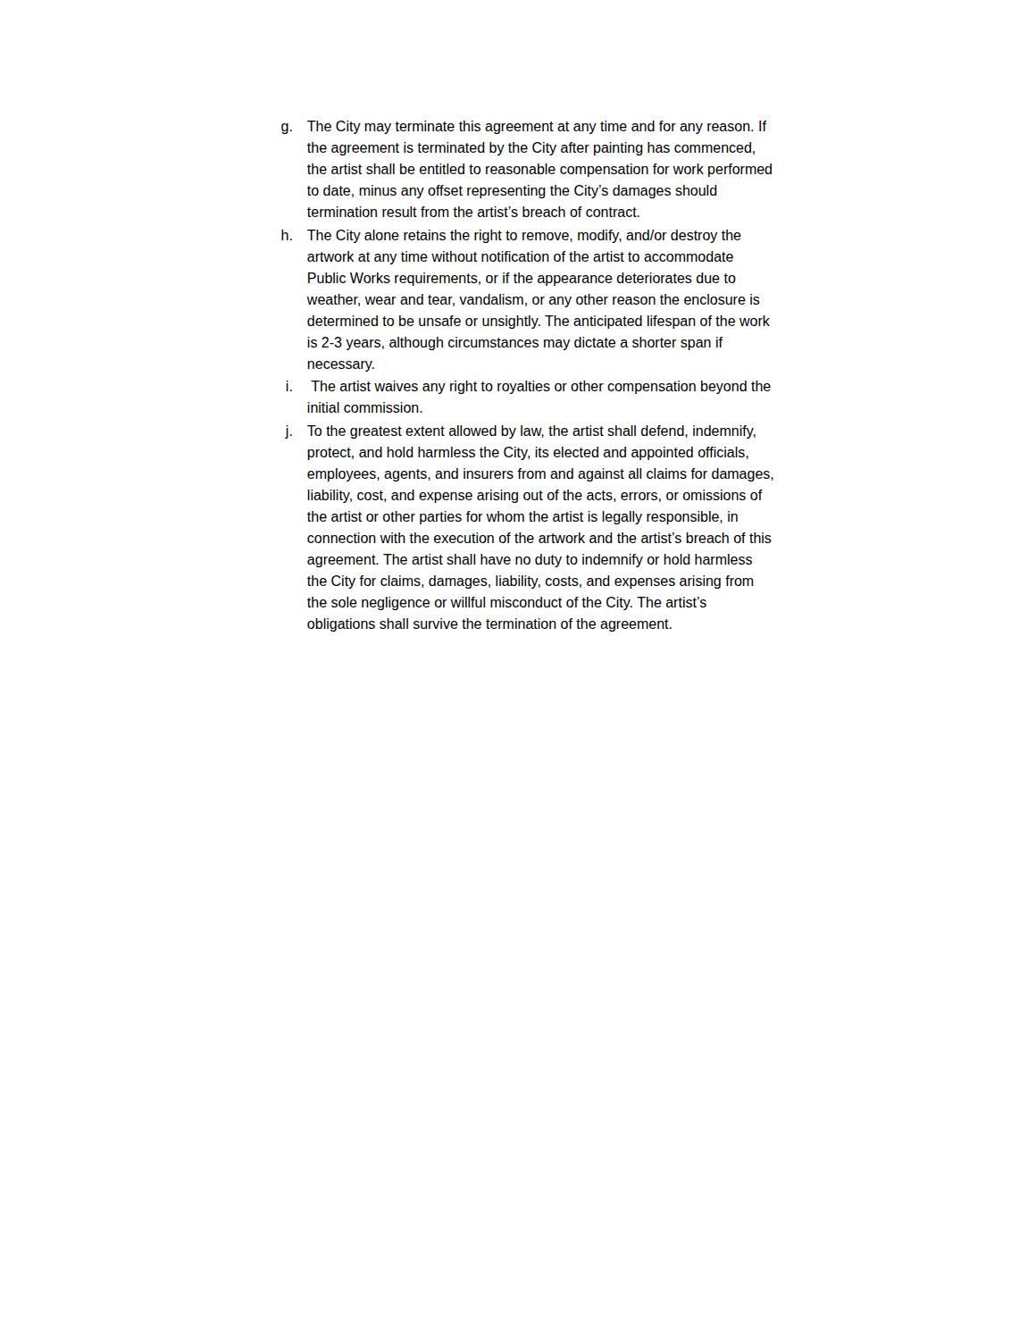The City may terminate this agreement at any time and for any reason. If the agreement is terminated by the City after painting has commenced, the artist shall be entitled to reasonable compensation for work performed to date, minus any offset representing the City’s damages should termination result from the artist’s breach of contract.
The City alone retains the right to remove, modify, and/or destroy the artwork at any time without notification of the artist to accommodate Public Works requirements, or if the appearance deteriorates due to weather, wear and tear, vandalism, or any other reason the enclosure is determined to be unsafe or unsightly. The anticipated lifespan of the work is 2-3 years, although circumstances may dictate a shorter span if necessary.
The artist waives any right to royalties or other compensation beyond the initial commission.
To the greatest extent allowed by law, the artist shall defend, indemnify, protect, and hold harmless the City, its elected and appointed officials, employees, agents, and insurers from and against all claims for damages, liability, cost, and expense arising out of the acts, errors, or omissions of the artist or other parties for whom the artist is legally responsible, in connection with the execution of the artwork and the artist’s breach of this agreement. The artist shall have no duty to indemnify or hold harmless the City for claims, damages, liability, costs, and expenses arising from the sole negligence or willful misconduct of the City. The artist’s obligations shall survive the termination of the agreement.